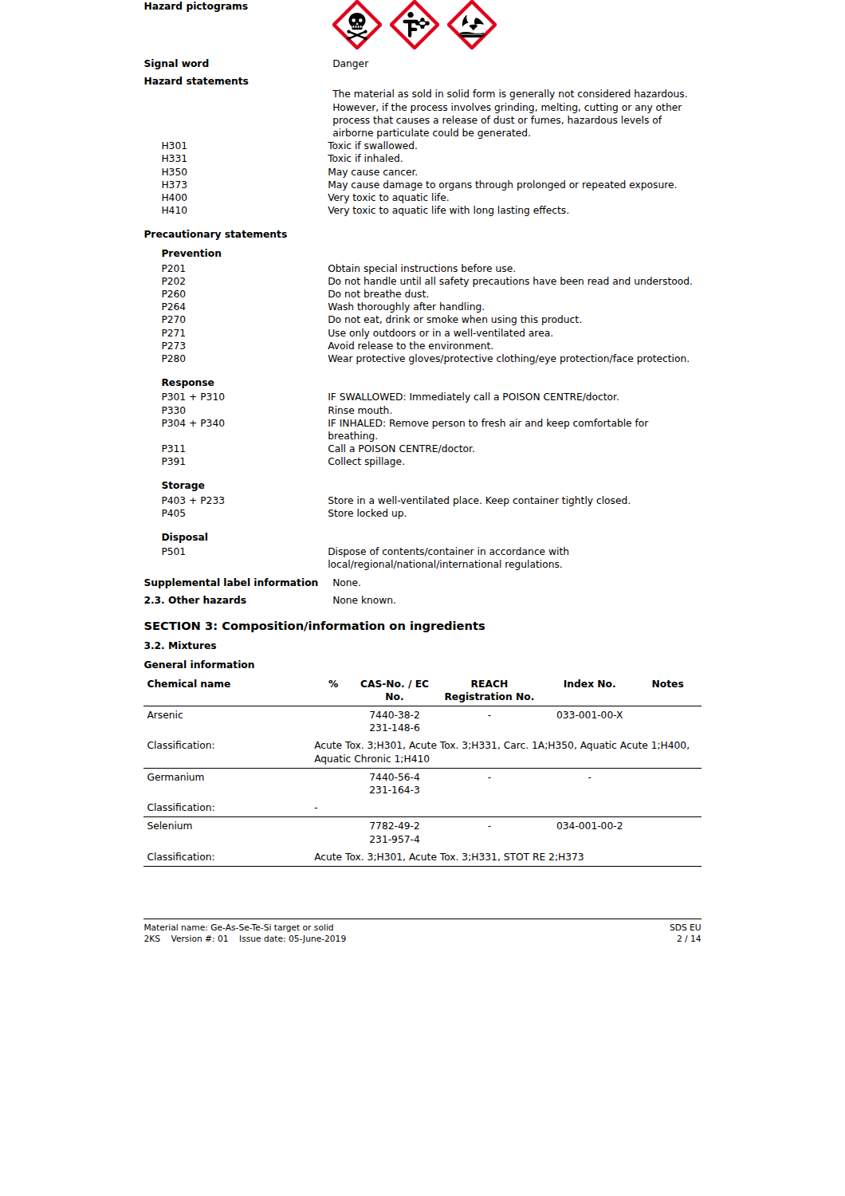Hazard pictograms
Signal word
Danger
Hazard statements
The material as sold in solid form is generally not considered hazardous. However, if the process involves grinding, melting, cutting or any other process that causes a release of dust or fumes, hazardous levels of airborne particulate could be generated.
H301
Toxic if swallowed.
H331
Toxic if inhaled.
H350
May cause cancer.
H373
May cause damage to organs through prolonged or repeated exposure.
H400
Very toxic to aquatic life.
H410
Very toxic to aquatic life with long lasting effects.
Precautionary statements
Prevention
P201
Obtain special instructions before use.
P202
Do not handle until all safety precautions have been read and understood.
P260
Do not breathe dust.
P264
Wash thoroughly after handling.
P270
Do not eat, drink or smoke when using this product.
P271
Use only outdoors or in a well-ventilated area.
P273
Avoid release to the environment.
P280
Wear protective gloves/protective clothing/eye protection/face protection.
Response
P301 + P310
IF SWALLOWED: Immediately call a POISON CENTRE/doctor.
P330
Rinse mouth.
P304 + P340
IF INHALED: Remove person to fresh air and keep comfortable for breathing.
P311
Call a POISON CENTRE/doctor.
P391
Collect spillage.
Storage
P403 + P233
Store in a well-ventilated place. Keep container tightly closed.
P405
Store locked up.
Disposal
P501
Dispose of contents/container in accordance with local/regional/national/international regulations.
Supplemental label information
None.
2.3. Other hazards
None known.
SECTION 3: Composition/information on ingredients
3.2. Mixtures
General information
| Chemical name | % | CAS-No. / EC No. | REACH Registration No. | Index No. | Notes |
| --- | --- | --- | --- | --- | --- |
| Arsenic | | 7440-38-2 231-148-6 | - | 033-001-00-X | |
| Classification: | Acute Tox. 3;H301, Acute Tox. 3;H331, Carc. 1A;H350, Aquatic Acute 1;H400, Aquatic Chronic 1;H410 |
| Germanium | | 7440-56-4 231-164-3 | - | - | |
| Classification: | - |
| Selenium | | 7782-49-2 231-957-4 | - | 034-001-00-2 | |
| Classification: | Acute Tox. 3;H301, Acute Tox. 3;H331, STOT RE 2;H373 |
Material name: Ge-As-Se-Te-Si target or solid
SDS EU
2KS Version #: 01 Issue date: 05-June-2019
2 / 14